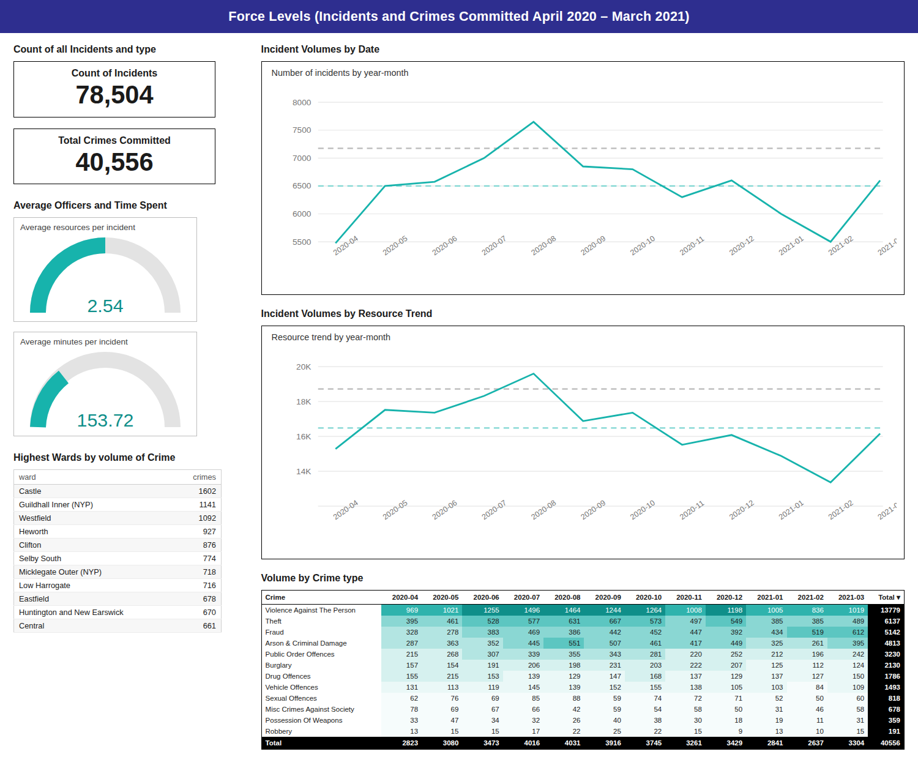Force Levels (Incidents and Crimes Committed April 2020 – March 2021)
Count of all Incidents and type
Count of Incidents
78,504
Total Crimes Committed
40,556
Average Officers and Time Spent
Average resources per incident
2.54
Average minutes per incident
153.72
Highest Wards by volume of Crime
| ward | crimes |
| --- | --- |
| Castle | 1602 |
| Guildhall Inner (NYP) | 1141 |
| Westfield | 1092 |
| Heworth | 927 |
| Clifton | 876 |
| Selby South | 774 |
| Micklegate Outer (NYP) | 718 |
| Low Harrogate | 716 |
| Eastfield | 678 |
| Huntington and New Earswick | 670 |
| Central | 661 |
Incident Volumes by Date
Number of incidents by year-month
8000 7500 7000 6500 6000 5500 2020-04 2020-05 2020-06 2020-07 2020-08 2020-09 2020-10 2020-11 2020-12 2021-01 2021-02 2021-03
Incident Volumes by Resource Trend
Resource trend by year-month
20K 18K 16K 14K 2020-04 2020-05 2020-06 2020-07 2020-08 2020-09 2020-10 2020-11 2020-12 2021-01 2021-02 2021-03
Volume by Crime type
| Crime | 2020-04 | 2020-05 | 2020-06 | 2020-07 | 2020-08 | 2020-09 | 2020-10 | 2020-11 | 2020-12 | 2021-01 | 2021-02 | 2021-03 | Total ▾ |
| --- | --- | --- | --- | --- | --- | --- | --- | --- | --- | --- | --- | --- | --- |
| Violence Against The Person | 969 | 1021 | 1255 | 1496 | 1464 | 1244 | 1264 | 1008 | 1198 | 1005 | 836 | 1019 | 13779 |
| Theft | 395 | 461 | 528 | 577 | 631 | 667 | 573 | 497 | 549 | 385 | 385 | 489 | 6137 |
| Fraud | 328 | 278 | 383 | 469 | 386 | 442 | 452 | 447 | 392 | 434 | 519 | 612 | 5142 |
| Arson & Criminal Damage | 287 | 363 | 352 | 445 | 551 | 507 | 461 | 417 | 449 | 325 | 261 | 395 | 4813 |
| Public Order Offences | 215 | 268 | 307 | 339 | 355 | 343 | 281 | 220 | 252 | 212 | 196 | 242 | 3230 |
| Burglary | 157 | 154 | 191 | 206 | 198 | 231 | 203 | 222 | 207 | 125 | 112 | 124 | 2130 |
| Drug Offences | 155 | 215 | 153 | 139 | 129 | 147 | 168 | 137 | 129 | 137 | 127 | 150 | 1786 |
| Vehicle Offences | 131 | 113 | 119 | 145 | 139 | 152 | 155 | 138 | 105 | 103 | 84 | 109 | 1493 |
| Sexual Offences | 62 | 76 | 69 | 85 | 88 | 59 | 74 | 72 | 71 | 52 | 50 | 60 | 818 |
| Misc Crimes Against Society | 78 | 69 | 67 | 66 | 42 | 59 | 54 | 58 | 50 | 31 | 46 | 58 | 678 |
| Possession Of Weapons | 33 | 47 | 34 | 32 | 26 | 40 | 38 | 30 | 18 | 19 | 11 | 31 | 359 |
| Robbery | 13 | 15 | 15 | 17 | 22 | 25 | 22 | 15 | 9 | 13 | 10 | 15 | 191 |
| Total | 2823 | 3080 | 3473 | 4016 | 4031 | 3916 | 3745 | 3261 | 3429 | 2841 | 2637 | 3304 | 40556 |